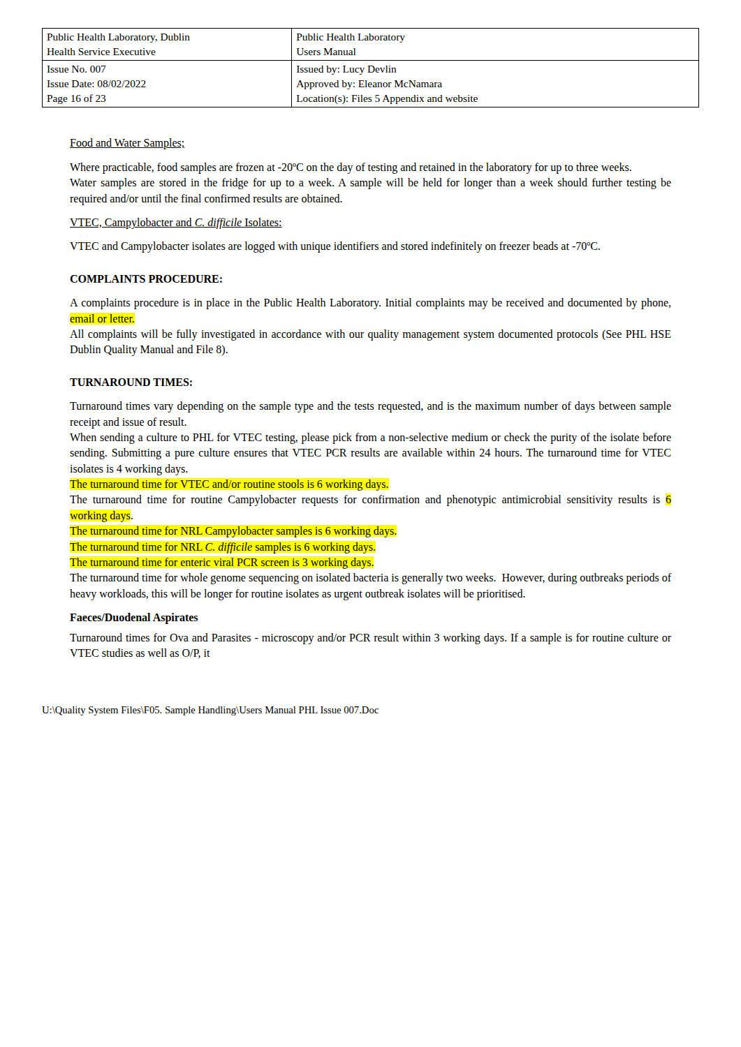| Public Health Laboratory, Dublin Health Service Executive | Public Health Laboratory Users Manual |
| Issue No. 007 Issue Date: 08/02/2022 Page 16 of 23 | Issued by: Lucy Devlin Approved by: Eleanor McNamara Location(s): Files 5 Appendix and website |
Food and Water Samples;
Where practicable, food samples are frozen at -20ºC on the day of testing and retained in the laboratory for up to three weeks.
Water samples are stored in the fridge for up to a week. A sample will be held for longer than a week should further testing be required and/or until the final confirmed results are obtained.
VTEC, Campylobacter and C. difficile Isolates:
VTEC and Campylobacter isolates are logged with unique identifiers and stored indefinitely on freezer beads at -70ºC.
COMPLAINTS PROCEDURE:
A complaints procedure is in place in the Public Health Laboratory. Initial complaints may be received and documented by phone, email or letter.
All complaints will be fully investigated in accordance with our quality management system documented protocols (See PHL HSE Dublin Quality Manual and File 8).
TURNAROUND TIMES:
Turnaround times vary depending on the sample type and the tests requested, and is the maximum number of days between sample receipt and issue of result.
When sending a culture to PHL for VTEC testing, please pick from a non-selective medium or check the purity of the isolate before sending. Submitting a pure culture ensures that VTEC PCR results are available within 24 hours. The turnaround time for VTEC isolates is 4 working days.
The turnaround time for VTEC and/or routine stools is 6 working days.
The turnaround time for routine Campylobacter requests for confirmation and phenotypic antimicrobial sensitivity results is 6 working days.
The turnaround time for NRL Campylobacter samples is 6 working days.
The turnaround time for NRL C. difficile samples is 6 working days.
The turnaround time for enteric viral PCR screen is 3 working days.
The turnaround time for whole genome sequencing on isolated bacteria is generally two weeks. However, during outbreaks periods of heavy workloads, this will be longer for routine isolates as urgent outbreak isolates will be prioritised.
Faeces/Duodenal Aspirates
Turnaround times for Ova and Parasites - microscopy and/or PCR result within 3 working days. If a sample is for routine culture or VTEC studies as well as O/P, it
U:\Quality System Files\F05. Sample Handling\Users Manual PHL Issue 007.Doc